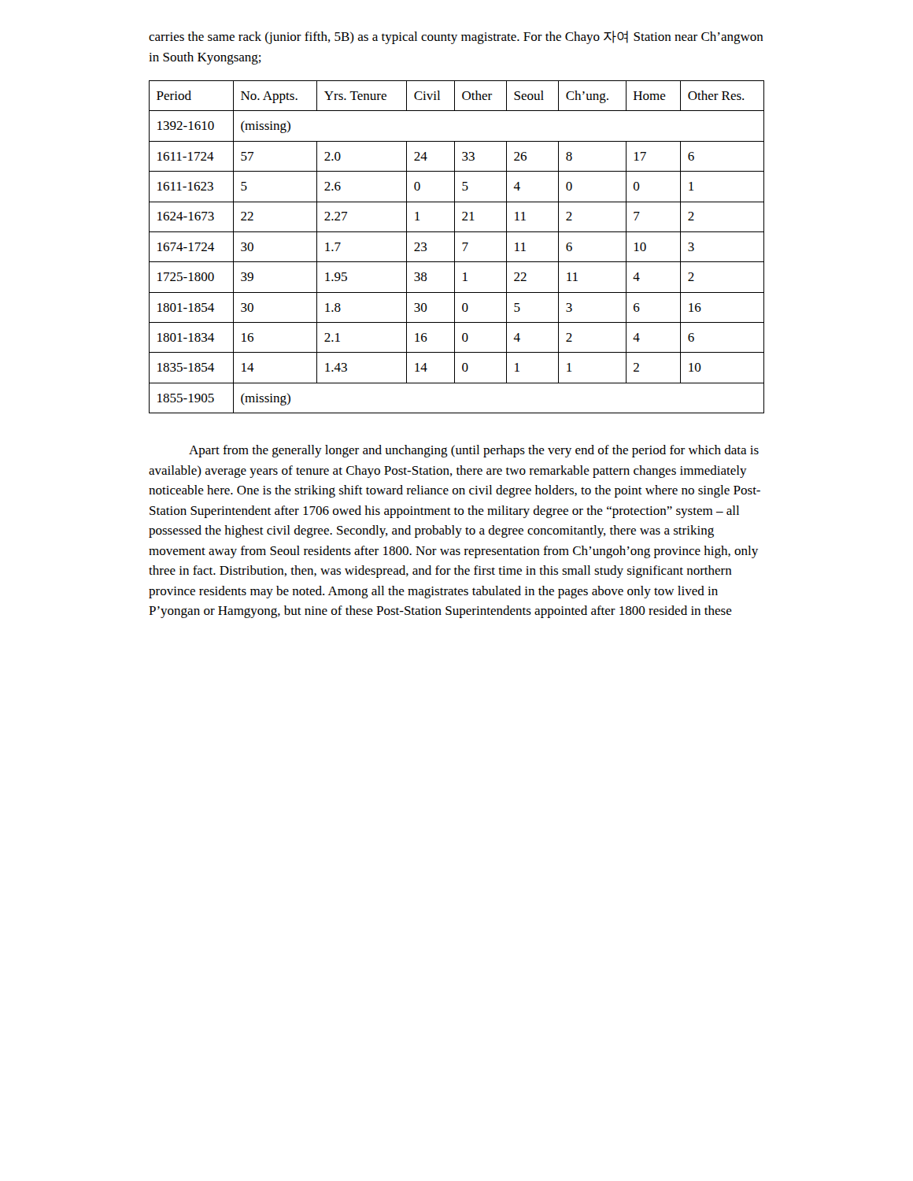carries the same rack (junior fifth, 5B) as a typical county magistrate. For the Chayo 자여 Station near Ch’angwon in South Kyongsang;
| Period | No. Appts. | Yrs. Tenure | Civil | Other | Seoul | Ch’ung. | Home | Other Res. |
| --- | --- | --- | --- | --- | --- | --- | --- | --- |
| 1392-1610 | (missing) |
| 1611-1724 | 57 | 2.0 | 24 | 33 | 26 | 8 | 17 | 6 |
| 1611-1623 | 5 | 2.6 | 0 | 5 | 4 | 0 | 0 | 1 |
| 1624-1673 | 22 | 2.27 | 1 | 21 | 11 | 2 | 7 | 2 |
| 1674-1724 | 30 | 1.7 | 23 | 7 | 11 | 6 | 10 | 3 |
| 1725-1800 | 39 | 1.95 | 38 | 1 | 22 | 11 | 4 | 2 |
| 1801-1854 | 30 | 1.8 | 30 | 0 | 5 | 3 | 6 | 16 |
| 1801-1834 | 16 | 2.1 | 16 | 0 | 4 | 2 | 4 | 6 |
| 1835-1854 | 14 | 1.43 | 14 | 0 | 1 | 1 | 2 | 10 |
| 1855-1905 | (missing) |
Apart from the generally longer and unchanging (until perhaps the very end of the period for which data is available) average years of tenure at Chayo Post-Station, there are two remarkable pattern changes immediately noticeable here. One is the striking shift toward reliance on civil degree holders, to the point where no single Post-Station Superintendent after 1706 owed his appointment to the military degree or the “protection” system – all possessed the highest civil degree. Secondly, and probably to a degree concomitantly, there was a striking movement away from Seoul residents after 1800. Nor was representation from Ch’ungoh’ong province high, only three in fact. Distribution, then, was widespread, and for the first time in this small study significant northern province residents may be noted. Among all the magistrates tabulated in the pages above only tow lived in P’yongan or Hamgyong, but nine of these Post-Station Superintendents appointed after 1800 resided in these